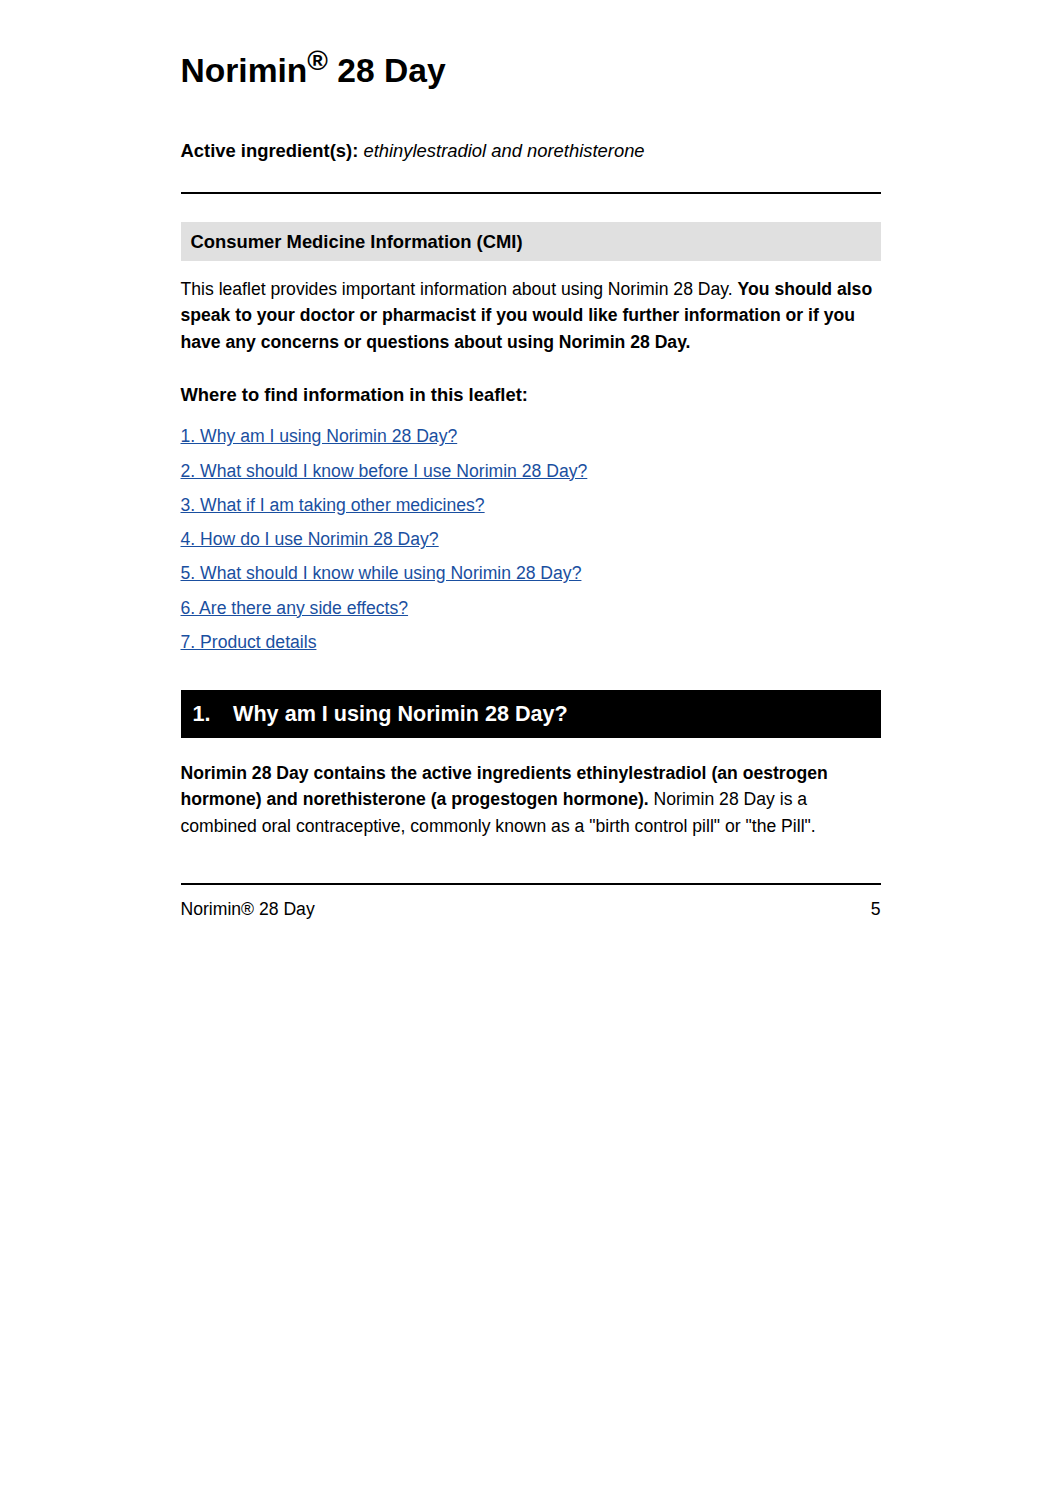Norimin® 28 Day
Active ingredient(s): ethinylestradiol and norethisterone
Consumer Medicine Information (CMI)
This leaflet provides important information about using Norimin 28 Day. You should also speak to your doctor or pharmacist if you would like further information or if you have any concerns or questions about using Norimin 28 Day.
Where to find information in this leaflet:
1. Why am I using Norimin 28 Day?
2. What should I know before I use Norimin 28 Day?
3. What if I am taking other medicines?
4. How do I use Norimin 28 Day?
5. What should I know while using Norimin 28 Day?
6. Are there any side effects?
7. Product details
1. Why am I using Norimin 28 Day?
Norimin 28 Day contains the active ingredients ethinylestradiol (an oestrogen hormone) and norethisterone (a progestogen hormone). Norimin 28 Day is a combined oral contraceptive, commonly known as a "birth control pill" or "the Pill".
Norimin® 28 Day 5